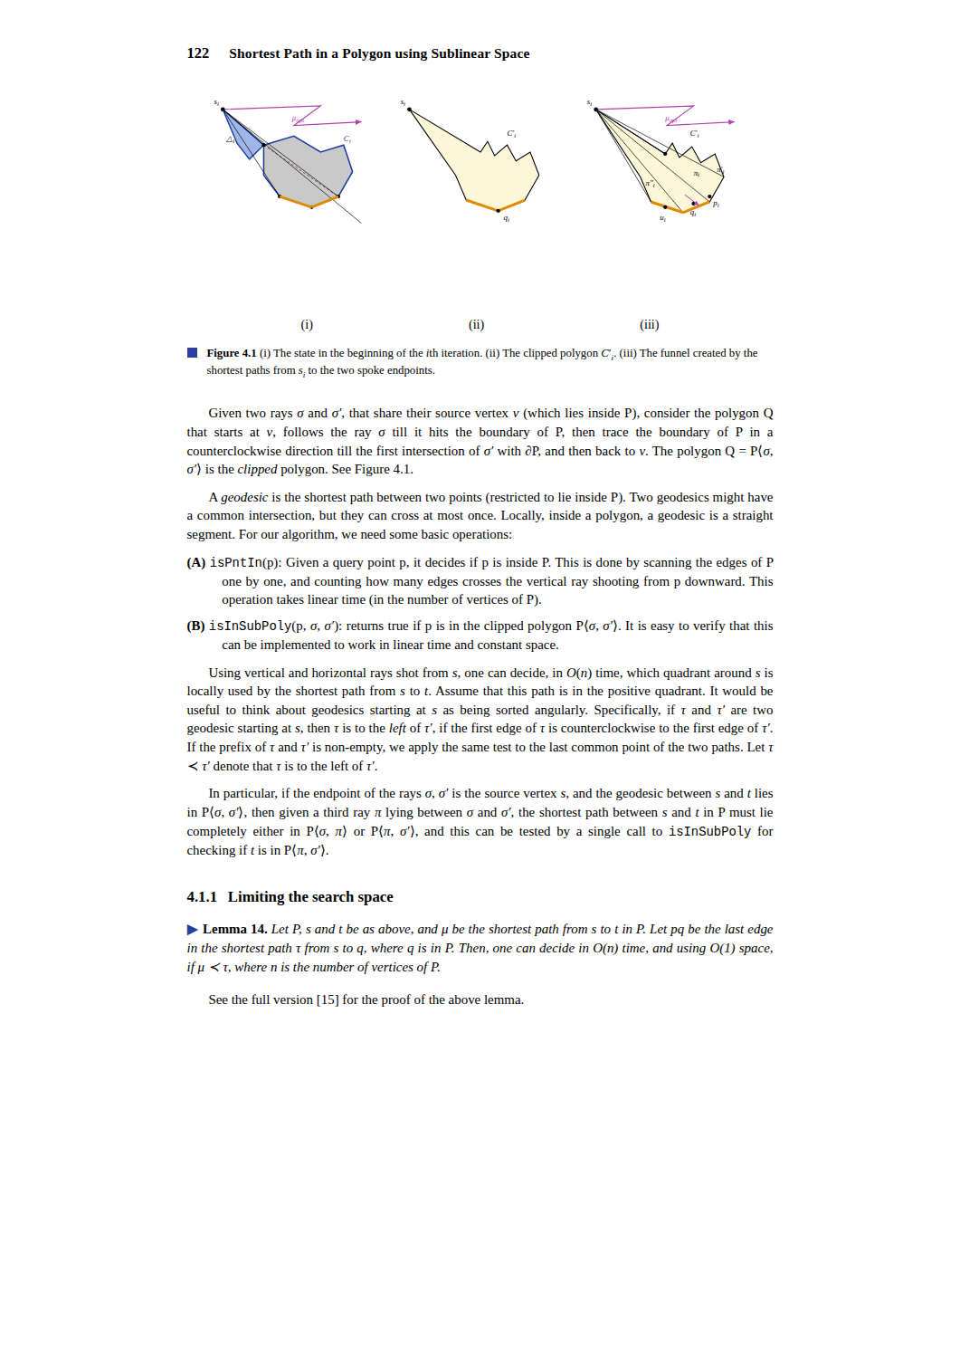122 Shortest Path in a Polygon using Sublinear Space
μopt si △i Ci si qi C′i μopt si C′i πi π′i π″i ui qi pi
(i)(ii)(iii)
Figure 4.1 (i) The state in the beginning of the ith iteration. (ii) The clipped polygon C′i. (iii) The funnel created by the shortest paths from si to the two spoke endpoints.
Given two rays σ and σ′, that share their source vertex v (which lies inside P), consider the polygon Q that starts at v, follows the ray σ till it hits the boundary of P, then trace the boundary of P in a counterclockwise direction till the first intersection of σ′ with ∂P, and then back to v. The polygon Q = P⟨σ, σ′⟩ is the clipped polygon. See Figure 4.1.
A geodesic is the shortest path between two points (restricted to lie inside P). Two geodesics might have a common intersection, but they can cross at most once. Locally, inside a polygon, a geodesic is a straight segment. For our algorithm, we need some basic operations:
(A) isPntIn(p): Given a query point p, it decides if p is inside P. This is done by scanning the edges of P one by one, and counting how many edges crosses the vertical ray shooting from p downward. This operation takes linear time (in the number of vertices of P).
(B) isInSubPoly(p, σ, σ′): returns true if p is in the clipped polygon P⟨σ, σ′⟩. It is easy to verify that this can be implemented to work in linear time and constant space.
Using vertical and horizontal rays shot from s, one can decide, in O(n) time, which quadrant around s is locally used by the shortest path from s to t. Assume that this path is in the positive quadrant. It would be useful to think about geodesics starting at s as being sorted angularly. Specifically, if τ and τ′ are two geodesic starting at s, then τ is to the left of τ′, if the first edge of τ is counterclockwise to the first edge of τ′. If the prefix of τ and τ′ is non-empty, we apply the same test to the last common point of the two paths. Let τ ≺ τ′ denote that τ is to the left of τ′.
In particular, if the endpoint of the rays σ, σ′ is the source vertex s, and the geodesic between s and t lies in P⟨σ, σ′⟩, then given a third ray π lying between σ and σ′, the shortest path between s and t in P must lie completely either in P⟨σ, π⟩ or P⟨π, σ′⟩, and this can be tested by a single call to isInSubPoly for checking if t is in P⟨π, σ′⟩.
4.1.1 Limiting the search space
▶Lemma 14. Let P, s and t be as above, and μ be the shortest path from s to t in P. Let pq be the last edge in the shortest path τ from s to q, where q is in P. Then, one can decide in O(n) time, and using O(1) space, if μ ≺ τ, where n is the number of vertices of P.
See the full version [15] for the proof of the above lemma.